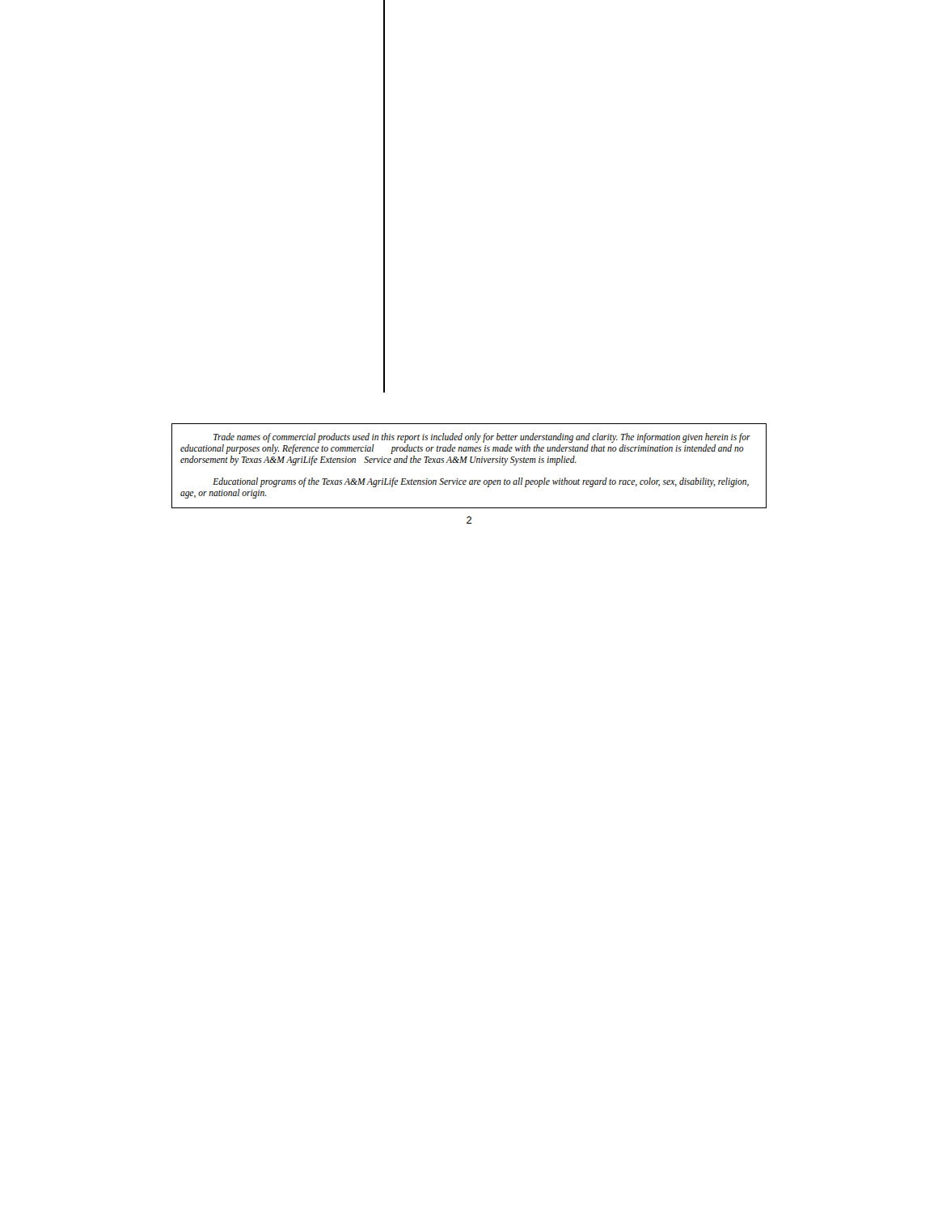Trade names of commercial products used in this report is included only for better understanding and clarity. The information given herein is for educational purposes only. Reference to commercial products or trade names is made with the understand that no discrimination is intended and no endorsement by Texas A&M AgriLife Extension Service and the Texas A&M University System is implied.
Educational programs of the Texas A&M AgriLife Extension Service are open to all people without regard to race, color, sex, disability, religion, age, or national origin.
2